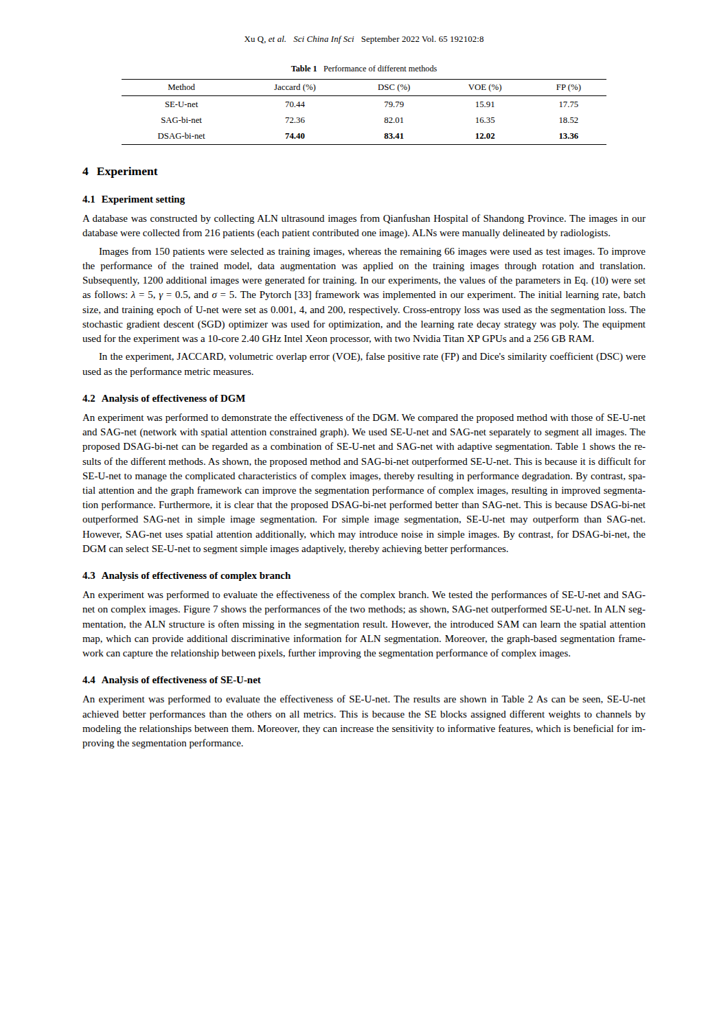Xu Q, et al. Sci China Inf Sci September 2022 Vol. 65 192102:8
Table 1 Performance of different methods
| Method | Jaccard (%) | DSC (%) | VOE (%) | FP (%) |
| --- | --- | --- | --- | --- |
| SE-U-net | 70.44 | 79.79 | 15.91 | 17.75 |
| SAG-bi-net | 72.36 | 82.01 | 16.35 | 18.52 |
| DSAG-bi-net | 74.40 | 83.41 | 12.02 | 13.36 |
4 Experiment
4.1 Experiment setting
A database was constructed by collecting ALN ultrasound images from Qianfushan Hospital of Shandong Province. The images in our database were collected from 216 patients (each patient contributed one image). ALNs were manually delineated by radiologists.
Images from 150 patients were selected as training images, whereas the remaining 66 images were used as test images. To improve the performance of the trained model, data augmentation was applied on the training images through rotation and translation. Subsequently, 1200 additional images were generated for training. In our experiments, the values of the parameters in Eq. (10) were set as follows: λ = 5, γ = 0.5, and σ = 5. The Pytorch [33] framework was implemented in our experiment. The initial learning rate, batch size, and training epoch of U-net were set as 0.001, 4, and 200, respectively. Cross-entropy loss was used as the segmentation loss. The stochastic gradient descent (SGD) optimizer was used for optimization, and the learning rate decay strategy was poly. The equipment used for the experiment was a 10-core 2.40 GHz Intel Xeon processor, with two Nvidia Titan XP GPUs and a 256 GB RAM.
In the experiment, JACCARD, volumetric overlap error (VOE), false positive rate (FP) and Dice's similarity coefficient (DSC) were used as the performance metric measures.
4.2 Analysis of effectiveness of DGM
An experiment was performed to demonstrate the effectiveness of the DGM. We compared the proposed method with those of SE-U-net and SAG-net (network with spatial attention constrained graph). We used SE-U-net and SAG-net separately to segment all images. The proposed DSAG-bi-net can be regarded as a combination of SE-U-net and SAG-net with adaptive segmentation. Table 1 shows the results of the different methods. As shown, the proposed method and SAG-bi-net outperformed SE-U-net. This is because it is difficult for SE-U-net to manage the complicated characteristics of complex images, thereby resulting in performance degradation. By contrast, spatial attention and the graph framework can improve the segmentation performance of complex images, resulting in improved segmentation performance. Furthermore, it is clear that the proposed DSAG-bi-net performed better than SAG-net. This is because DSAG-bi-net outperformed SAG-net in simple image segmentation. For simple image segmentation, SE-U-net may outperform than SAG-net. However, SAG-net uses spatial attention additionally, which may introduce noise in simple images. By contrast, for DSAG-bi-net, the DGM can select SE-U-net to segment simple images adaptively, thereby achieving better performances.
4.3 Analysis of effectiveness of complex branch
An experiment was performed to evaluate the effectiveness of the complex branch. We tested the performances of SE-U-net and SAG-net on complex images. Figure 7 shows the performances of the two methods; as shown, SAG-net outperformed SE-U-net. In ALN segmentation, the ALN structure is often missing in the segmentation result. However, the introduced SAM can learn the spatial attention map, which can provide additional discriminative information for ALN segmentation. Moreover, the graph-based segmentation framework can capture the relationship between pixels, further improving the segmentation performance of complex images.
4.4 Analysis of effectiveness of SE-U-net
An experiment was performed to evaluate the effectiveness of SE-U-net. The results are shown in Table 2 As can be seen, SE-U-net achieved better performances than the others on all metrics. This is because the SE blocks assigned different weights to channels by modeling the relationships between them. Moreover, they can increase the sensitivity to informative features, which is beneficial for improving the segmentation performance.